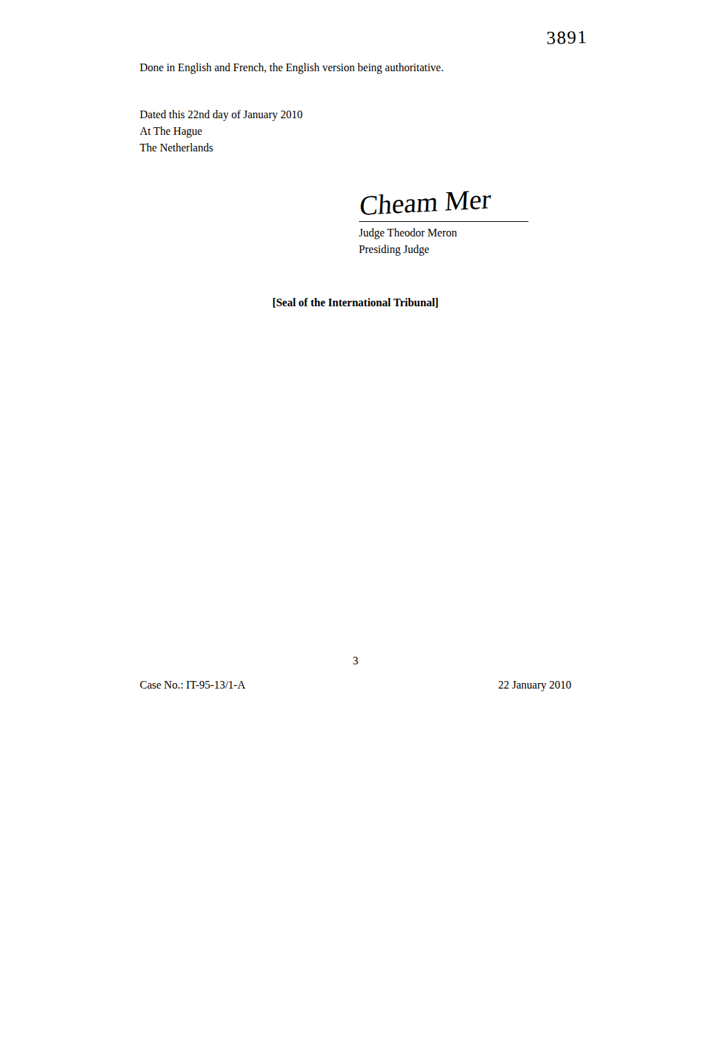3891
Done in English and French, the English version being authoritative.
Dated this 22nd day of January 2010
At The Hague
The Netherlands
Cheam Mer
Judge Theodor Meron
Presiding Judge
[Seal of the International Tribunal]
3
Case No.: IT-95-13/1-A 22 January 2010